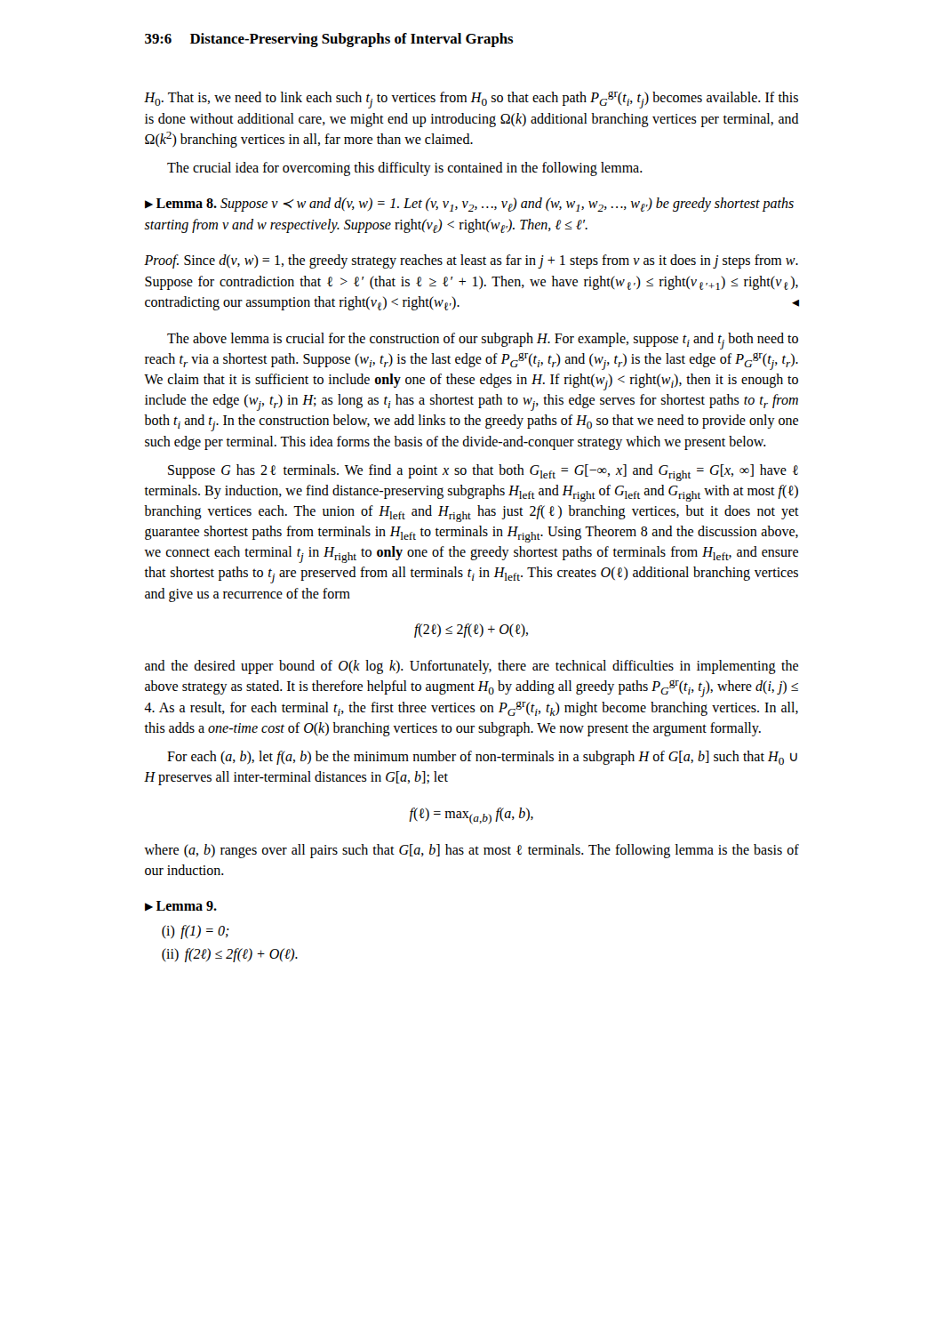39:6 Distance-Preserving Subgraphs of Interval Graphs
H0. That is, we need to link each such tj to vertices from H0 so that each path PGgr(ti, tj) becomes available. If this is done without additional care, we might end up introducing Ω(k) additional branching vertices per terminal, and Ω(k2) branching vertices in all, far more than we claimed.
The crucial idea for overcoming this difficulty is contained in the following lemma.
Lemma 8. Suppose v ≺ w and d(v, w) = 1. Let (v, v1, v2, …, vℓ) and (w, w1, w2, …, wℓ′) be greedy shortest paths starting from v and w respectively. Suppose right(vℓ) < right(wℓ′). Then, ℓ ≤ ℓ′.
Proof. Since d(v, w) = 1, the greedy strategy reaches at least as far in j + 1 steps from v as it does in j steps from w. Suppose for contradiction that ℓ > ℓ′ (that is ℓ ≥ ℓ′ + 1). Then, we have right(wℓ′) ≤ right(vℓ′+1) ≤ right(vℓ), contradicting our assumption that right(vℓ) < right(wℓ′). ◂
The above lemma is crucial for the construction of our subgraph H. For example, suppose ti and tj both need to reach tr via a shortest path. Suppose (wi, tr) is the last edge of PGgr(ti, tr) and (wj, tr) is the last edge of PGgr(tj, tr). We claim that it is sufficient to include only one of these edges in H. If right(wj) < right(wi), then it is enough to include the edge (wj, tr) in H; as long as ti has a shortest path to wj, this edge serves for shortest paths to tr from both ti and tj. In the construction below, we add links to the greedy paths of H0 so that we need to provide only one such edge per terminal. This idea forms the basis of the divide-and-conquer strategy which we present below.
Suppose G has 2ℓ terminals. We find a point x so that both Gleft = G[−∞, x] and Gright = G[x, ∞] have ℓ terminals. By induction, we find distance-preserving subgraphs Hleft and Hright of Gleft and Gright with at most f(ℓ) branching vertices each. The union of Hleft and Hright has just 2f(ℓ) branching vertices, but it does not yet guarantee shortest paths from terminals in Hleft to terminals in Hright. Using Theorem 8 and the discussion above, we connect each terminal tj in Hright to only one of the greedy shortest paths of terminals from Hleft, and ensure that shortest paths to tj are preserved from all terminals ti in Hleft. This creates O(ℓ) additional branching vertices and give us a recurrence of the form
f(2ℓ) ≤ 2f(ℓ) + O(ℓ),
and the desired upper bound of O(k log k). Unfortunately, there are technical difficulties in implementing the above strategy as stated. It is therefore helpful to augment H0 by adding all greedy paths PGgr(ti, tj), where d(i, j) ≤ 4. As a result, for each terminal ti, the first three vertices on PGgr(ti, tk) might become branching vertices. In all, this adds a one-time cost of O(k) branching vertices to our subgraph. We now present the argument formally.
For each (a, b), let f(a, b) be the minimum number of non-terminals in a subgraph H of G[a, b] such that H0 ∪ H preserves all inter-terminal distances in G[a, b]; let
f(ℓ) = max(a,b) f(a, b),
where (a, b) ranges over all pairs such that G[a, b] has at most ℓ terminals. The following lemma is the basis of our induction.
Lemma 9.
(i) f(1) = 0;
(ii) f(2ℓ) ≤ 2f(ℓ) + O(ℓ).